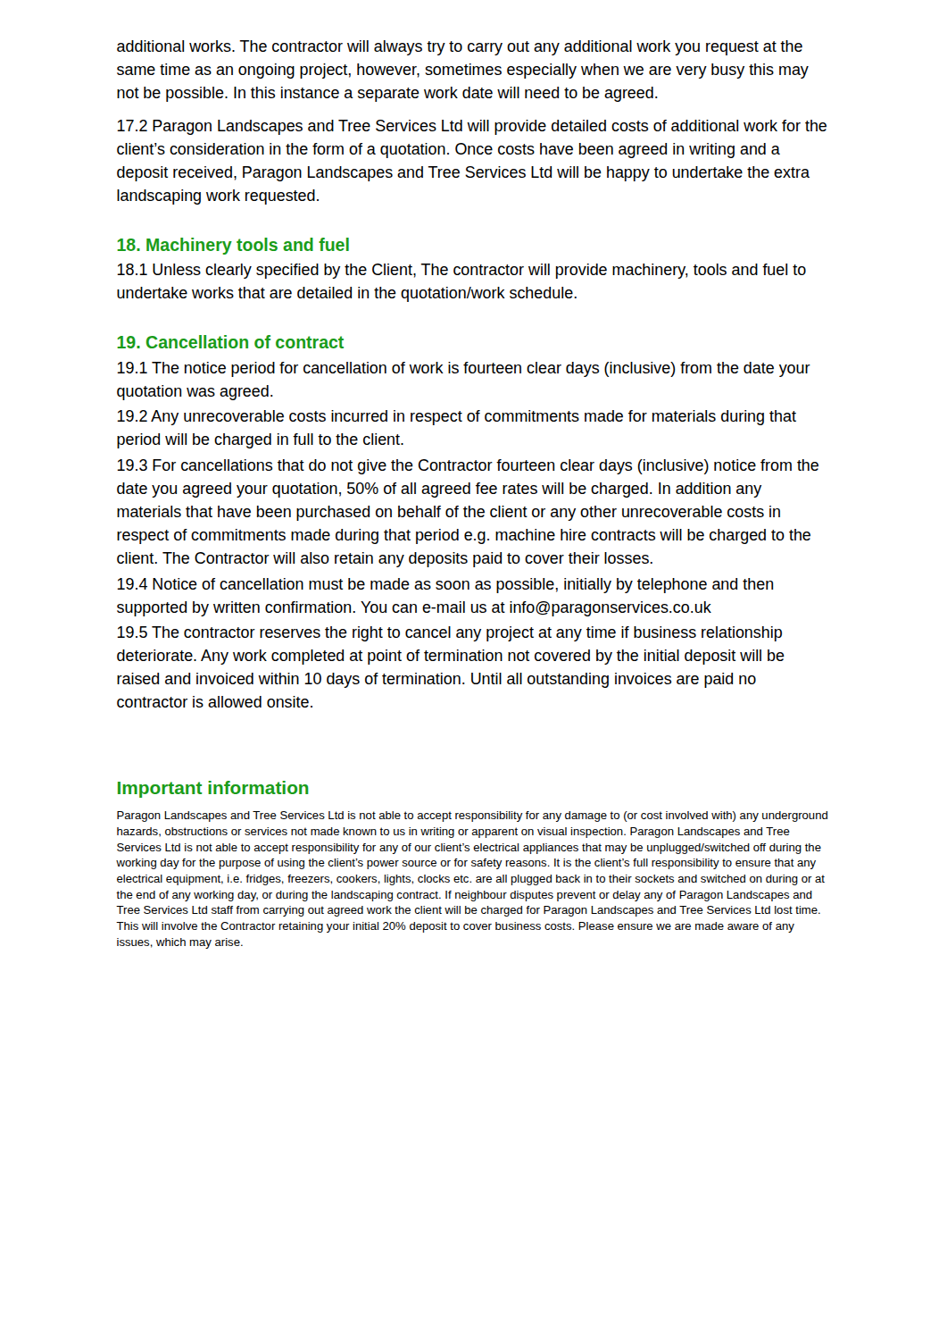additional works. The contractor will always try to carry out any additional work you request at the same time as an ongoing project, however, sometimes especially when we are very busy this may not be possible. In this instance a separate work date will need to be agreed.
17.2 Paragon Landscapes and Tree Services Ltd will provide detailed costs of additional work for the client’s consideration in the form of a quotation. Once costs have been agreed in writing and a deposit received, Paragon Landscapes and Tree Services Ltd will be happy to undertake the extra landscaping work requested.
18. Machinery tools and fuel
18.1 Unless clearly specified by the Client, The contractor will provide machinery, tools and fuel to undertake works that are detailed in the quotation/work schedule.
19. Cancellation of contract
19.1 The notice period for cancellation of work is fourteen clear days (inclusive) from the date your quotation was agreed.
19.2 Any unrecoverable costs incurred in respect of commitments made for materials during that period will be charged in full to the client.
19.3 For cancellations that do not give the Contractor fourteen clear days (inclusive) notice from the date you agreed your quotation, 50% of all agreed fee rates will be charged. In addition any materials that have been purchased on behalf of the client or any other unrecoverable costs in respect of commitments made during that period e.g. machine hire contracts will be charged to the client. The Contractor will also retain any deposits paid to cover their losses.
19.4 Notice of cancellation must be made as soon as possible, initially by telephone and then supported by written confirmation. You can e-mail us at info@paragonservices.co.uk
19.5 The contractor reserves the right to cancel any project at any time if business relationship deteriorate. Any work completed at point of termination not covered by the initial deposit will be raised and invoiced within 10 days of termination. Until all outstanding invoices are paid no contractor is allowed onsite.
Important information
Paragon Landscapes and Tree Services Ltd is not able to accept responsibility for any damage to (or cost involved with) any underground hazards, obstructions or services not made known to us in writing or apparent on visual inspection. Paragon Landscapes and Tree Services Ltd is not able to accept responsibility for any of our client’s electrical appliances that may be unplugged/switched off during the working day for the purpose of using the client’s power source or for safety reasons. It is the client’s full responsibility to ensure that any electrical equipment, i.e. fridges, freezers, cookers, lights, clocks etc. are all plugged back in to their sockets and switched on during or at the end of any working day, or during the landscaping contract. If neighbour disputes prevent or delay any of Paragon Landscapes and Tree Services Ltd staff from carrying out agreed work the client will be charged for Paragon Landscapes and Tree Services Ltd lost time. This will involve the Contractor retaining your initial 20% deposit to cover business costs. Please ensure we are made aware of any issues, which may arise.